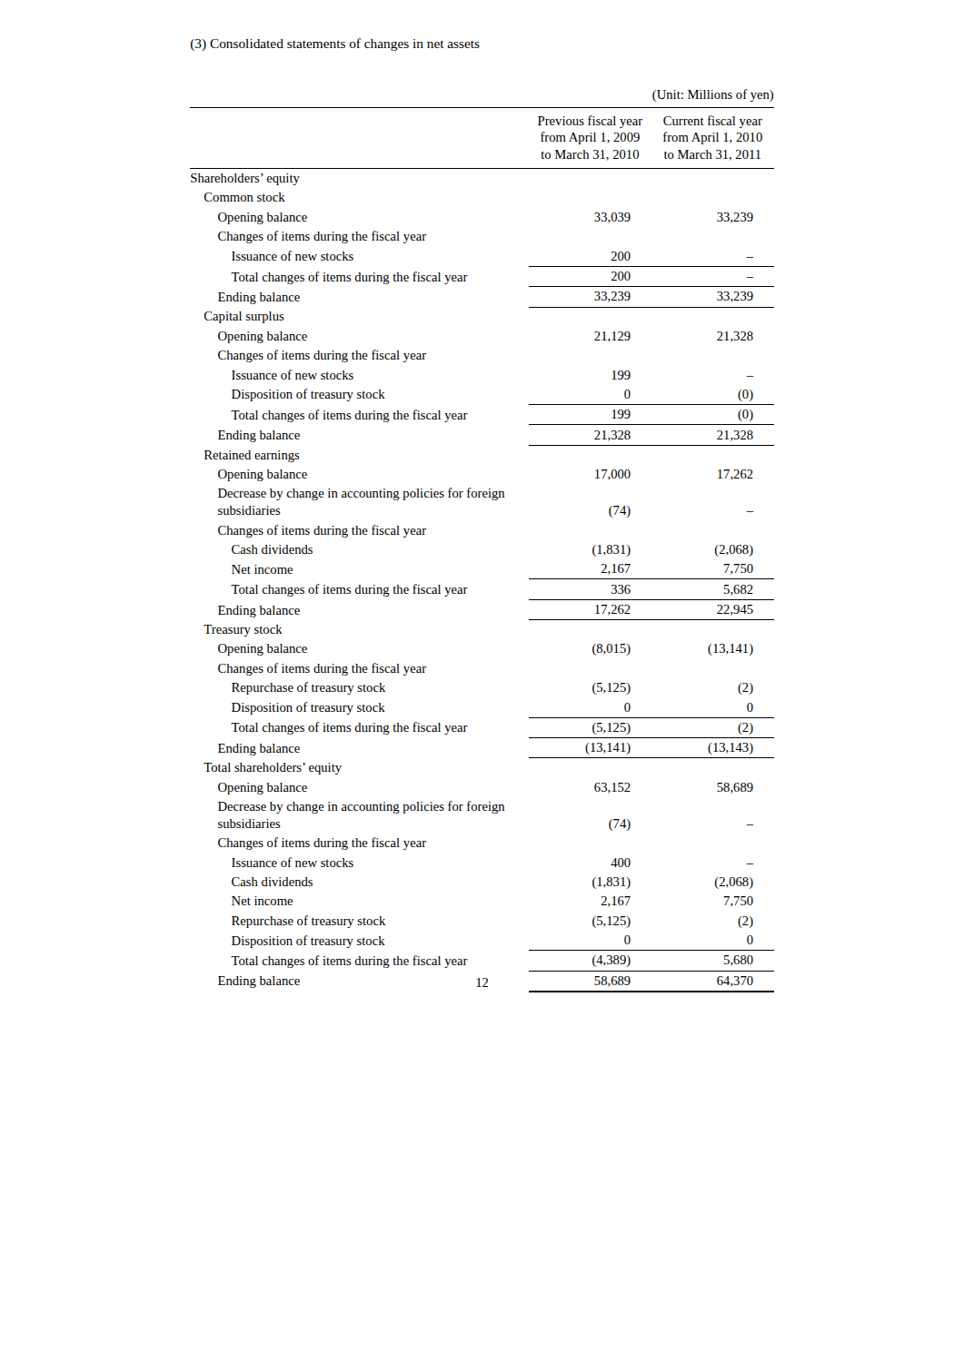(3) Consolidated statements of changes in net assets
(Unit: Millions of yen)
| | Previous fiscal year | Current fiscal year |
| --- | --- | --- |
| | from April 1, 2009 | from April 1, 2010 |
| | to March 31, 2010 | to March 31, 2011 |
| Shareholders’ equity | | |
| Common stock | | |
| Opening balance | 33,039 | 33,239 |
| Changes of items during the fiscal year | | |
| Issuance of new stocks | 200 | ‒ |
| Total changes of items during the fiscal year | 200 | ‒ |
| Ending balance | 33,239 | 33,239 |
| Capital surplus | | |
| Opening balance | 21,129 | 21,328 |
| Changes of items during the fiscal year | | |
| Issuance of new stocks | 199 | ‒ |
| Disposition of treasury stock | 0 | (0) |
| Total changes of items during the fiscal year | 199 | (0) |
| Ending balance | 21,328 | 21,328 |
| Retained earnings | | |
| Opening balance | 17,000 | 17,262 |
| Decrease by change in accounting policies for foreign subsidiaries | (74) | ‒ |
| Changes of items during the fiscal year | | |
| Cash dividends | (1,831) | (2,068) |
| Net income | 2,167 | 7,750 |
| Total changes of items during the fiscal year | 336 | 5,682 |
| Ending balance | 17,262 | 22,945 |
| Treasury stock | | |
| Opening balance | (8,015) | (13,141) |
| Changes of items during the fiscal year | | |
| Repurchase of treasury stock | (5,125) | (2) |
| Disposition of treasury stock | 0 | 0 |
| Total changes of items during the fiscal year | (5,125) | (2) |
| Ending balance | (13,141) | (13,143) |
| Total shareholders’ equity | | |
| Opening balance | 63,152 | 58,689 |
| Decrease by change in accounting policies for foreign subsidiaries | (74) | ‒ |
| Changes of items during the fiscal year | | |
| Issuance of new stocks | 400 | ‒ |
| Cash dividends | (1,831) | (2,068) |
| Net income | 2,167 | 7,750 |
| Repurchase of treasury stock | (5,125) | (2) |
| Disposition of treasury stock | 0 | 0 |
| Total changes of items during the fiscal year | (4,389) | 5,680 |
| Ending balance | 58,689 | 64,370 |
12